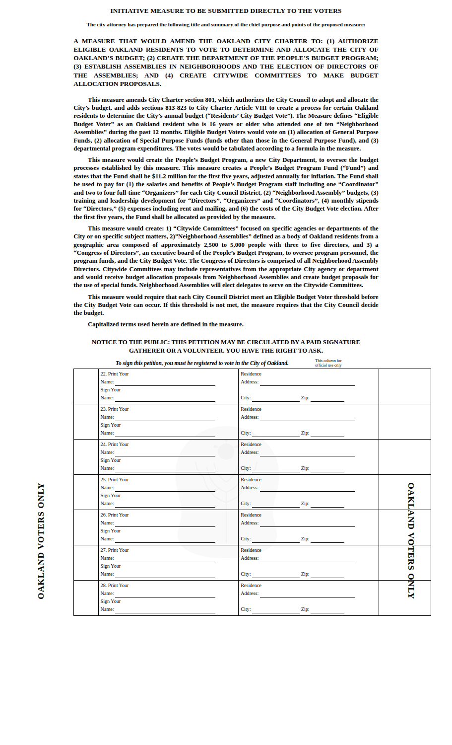INITIATIVE MEASURE TO BE SUBMITTED DIRECTLY TO THE VOTERS
The city attorney has prepared the following title and summary of the chief purpose and points of the proposed measure:
A MEASURE THAT WOULD AMEND THE OAKLAND CITY CHARTER TO: (1) AUTHORIZE ELIGIBLE OAKLAND RESIDENTS TO VOTE TO DETERMINE AND ALLOCATE THE CITY OF OAKLAND’S BUDGET; (2) CREATE THE DEPARTMENT OF THE PEOPLE’S BUDGET PROGRAM; (3) ESTABLISH ASSEMBLIES IN NEIGHBORHOODS AND THE ELECTION OF DIRECTORS OF THE ASSEMBLIES; AND (4) CREATE CITYWIDE COMMITTEES TO MAKE BUDGET ALLOCATION PROPOSALS.
This measure amends City Charter section 801, which authorizes the City Council to adopt and allocate the City’s budget, and adds sections 813-823 to City Charter Article VIII to create a process for certain Oakland residents to determine the City’s annual budget (“Residents’ City Budget Vote”). The Measure defines “Eligible Budget Voter” as an Oakland resident who is 16 years or older who attended one of ten “Neighborhood Assemblies” during the past 12 months. Eligible Budget Voters would vote on (1) allocation of General Purpose Funds, (2) allocation of Special Purpose Funds (funds other than those in the General Purpose Fund), and (3) departmental program expenditures. The votes would be tabulated according to a formula in the measure.
This measure would create the People’s Budget Program, a new City Department, to oversee the budget processes established by this measure. This measure creates a People’s Budget Program Fund (“Fund”) and states that the Fund shall be $11.2 million for the first five years, adjusted annually for inflation. The Fund shall be used to pay for (1) the salaries and benefits of People’s Budget Program staff including one “Coordinator” and two to four full-time “Organizers” for each City Council District, (2) “Neighborhood Assembly” budgets, (3) training and leadership development for “Directors”, “Organizers” and “Coordinators”, (4) monthly stipends for “Directors,” (5) expenses including rent and mailing, and (6) the costs of the City Budget Vote election. After the first five years, the Fund shall be allocated as provided by the measure.
This measure would create: 1) “Citywide Committees” focused on specific agencies or departments of the City or on specific subject matters, 2)”Neighborhood Assemblies” defined as a body of Oakland residents from a geographic area composed of approximately 2,500 to 5,000 people with three to five directors, and 3) a “Congress of Directors”, an executive board of the People’s Budget Program, to oversee program personnel, the program funds, and the City Budget Vote. The Congress of Directors is comprised of all Neighborhood Assembly Directors. Citywide Committees may include representatives from the appropriate City agency or department and would receive budget allocation proposals from Neighborhood Assemblies and create budget proposals for the use of special funds. Neighborhood Assemblies will elect delegates to serve on the Citywide Committees.
This measure would require that each City Council District meet an Eligible Budget Voter threshold before the City Budget Vote can occur. If this threshold is not met, the measure requires that the City Council decide the budget.
Capitalized terms used herein are defined in the measure.
NOTICE TO THE PUBLIC: THIS PETITION MAY BE CIRCULATED BY A PAID SIGNATURE GATHERER OR A VOLUNTEER. YOU HAVE THE RIGHT TO ASK.
This column for
official use only
To sign this petition, you must be registered to vote in the City of Oakland.
| | 22. Print Your Name: Sign Your Name: | Residence Address: City: Zip: | |
| | 23. Print Your Name: Sign Your Name: | Residence Address: City: Zip: | |
| | 24. Print Your Name: Sign Your Name: | Residence Address: City: Zip: | |
| | 25. Print Your Name: Sign Your Name: | Residence Address: City: Zip: | |
| | 26. Print Your Name: Sign Your Name: | Residence Address: City: Zip: | |
| | 27. Print Your Name: Sign Your Name: | Residence Address: City: Zip: | |
| | 28. Print Your Name: Sign Your Name: | Residence Address: City: Zip: | |
OAKLAND VOTERS ONLY
OAKLAND VOTERS ONLY